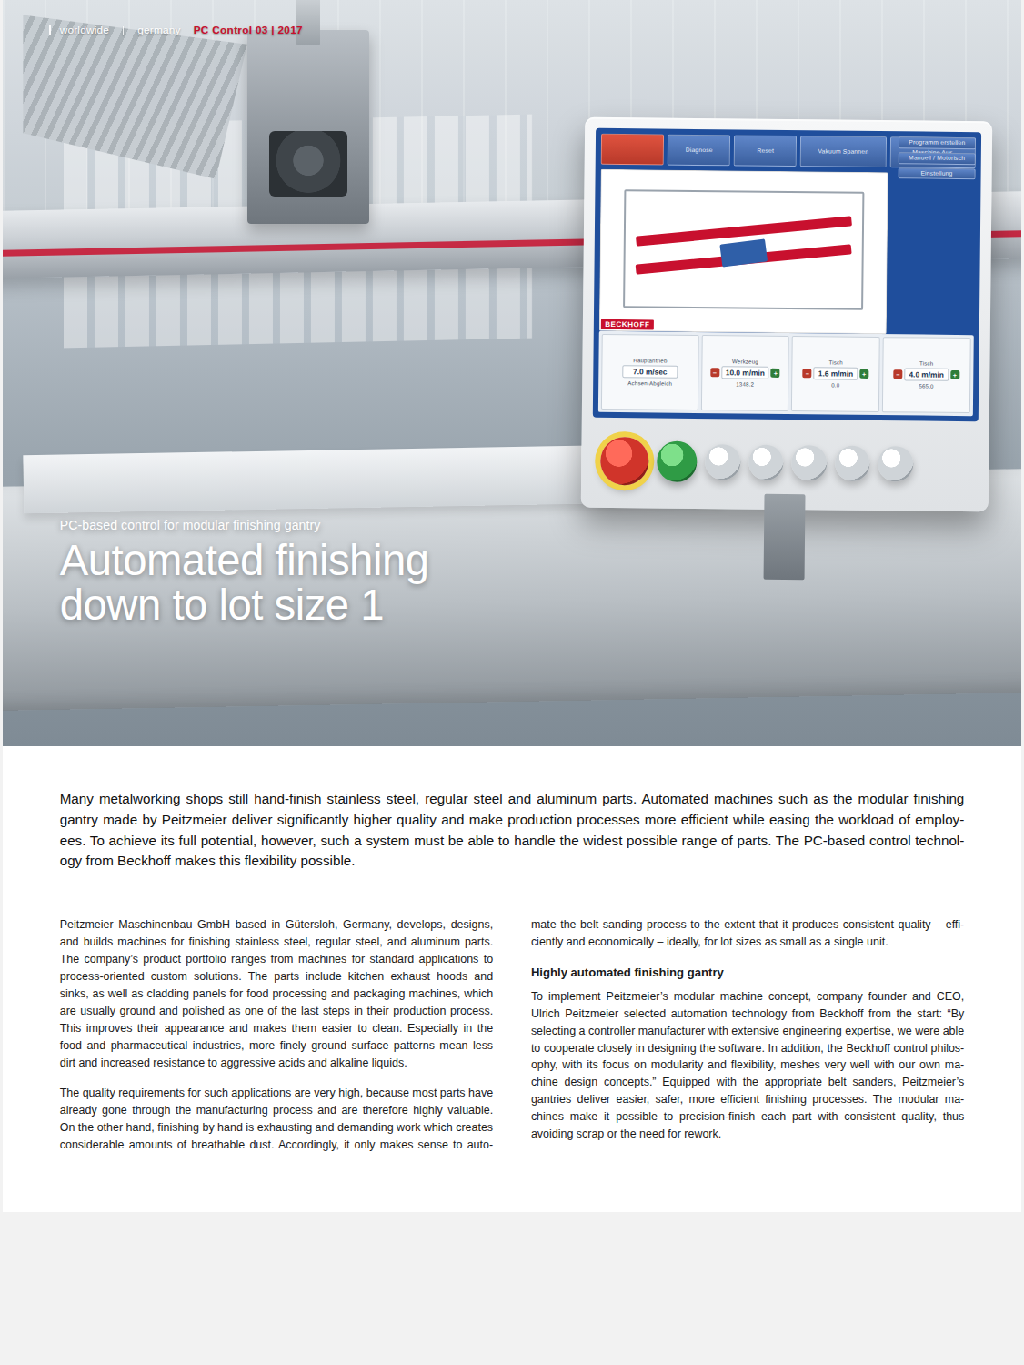worldwide | germany PC Control 03 | 2017
Diagnose
Reset
Vakuum Spannen
Maschine Aus
Programm erstellen
Manuell / Motorisch
Einstellung
BECKHOFF
Hauptantrieb 7.0 m/sec Achsen-Abgleich
Werkzeug
− 10.0 m/min +
1348.2
Tisch
− 1.6 m/min +
0.0
Tisch
− 4.0 m/min +
565.0
PC-based control for modular finishing gantry
Automated finishing
down to lot size 1
Many metalworking shops still hand-finish stainless steel, regular steel and aluminum parts. Automated machines such as the modular finishing gantry made by Peitzmeier deliver significantly higher quality and make production processes more efficient while easing the workload of employees. To achieve its full potential, however, such a system must be able to handle the widest possible range of parts. The PC-based control technology from Beckhoff makes this flexibility possible.
Peitzmeier Maschinenbau GmbH based in Gütersloh, Germany, develops, designs, and builds machines for finishing stainless steel, regular steel, and aluminum parts. The company’s product portfolio ranges from machines for standard applications to process-oriented custom solutions. The parts include kitchen exhaust hoods and sinks, as well as cladding panels for food processing and packaging machines, which are usually ground and polished as one of the last steps in their production process. This improves their appearance and makes them easier to clean. Especially in the food and pharmaceutical industries, more finely ground surface patterns mean less dirt and increased resistance to aggressive acids and alkaline liquids.
The quality requirements for such applications are very high, because most parts have already gone through the manufacturing process and are therefore highly valuable. On the other hand, finishing by hand is exhausting and demanding work which creates considerable amounts of breathable dust. Accordingly, it only makes sense to automate the belt sanding process to the extent that it produces consistent quality – efficiently and economically – ideally, for lot sizes as small as a single unit.
Highly automated finishing gantry
To implement Peitzmeier’s modular machine concept, company founder and CEO, Ulrich Peitzmeier selected automation technology from Beckhoff from the start: “By selecting a controller manufacturer with extensive engineering expertise, we were able to cooperate closely in designing the software. In addition, the Beckhoff control philosophy, with its focus on modularity and flexibility, meshes very well with our own machine design concepts.” Equipped with the appropriate belt sanders, Peitzmeier’s gantries deliver easier, safer, more efficient finishing processes. The modular machines make it possible to precision-finish each part with consistent quality, thus avoiding scrap or the need for rework.